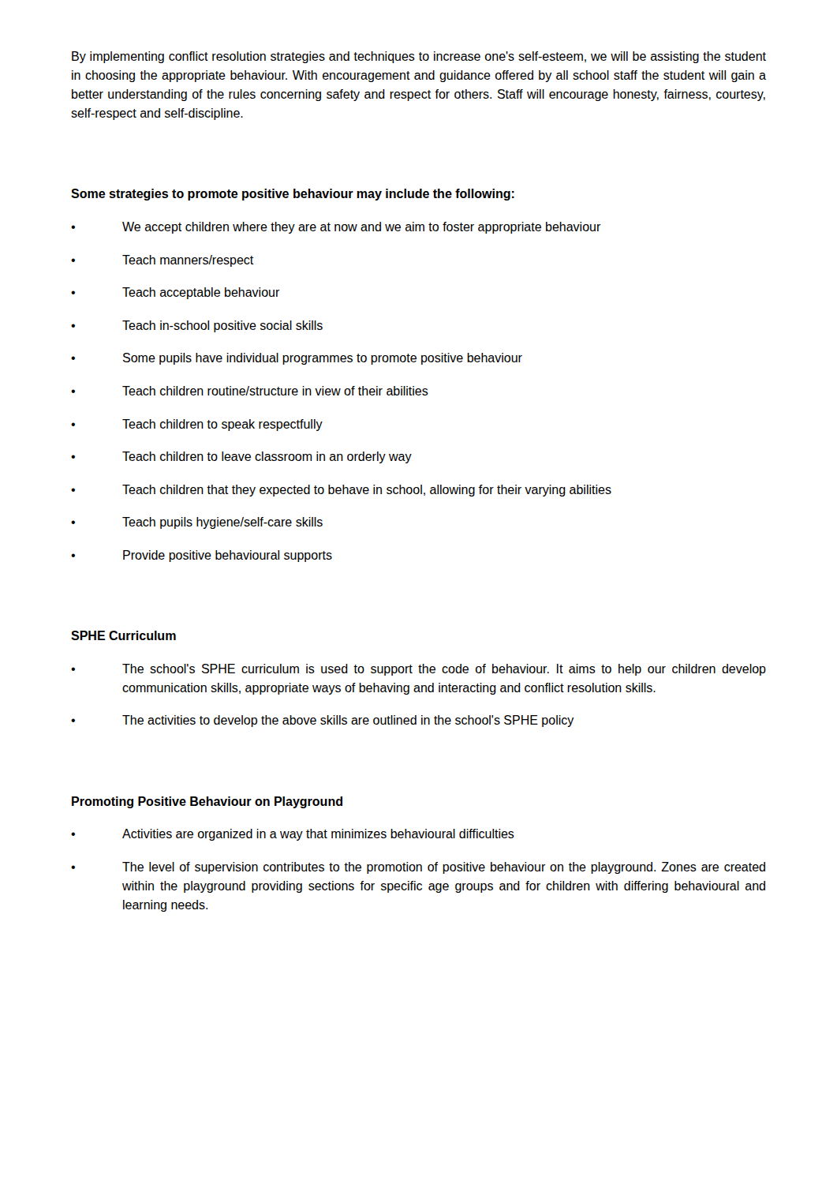By implementing conflict resolution strategies and techniques to increase one's self-esteem, we will be assisting the student in choosing the appropriate behaviour. With encouragement and guidance offered by all school staff the student will gain a better understanding of the rules concerning safety and respect for others. Staff will encourage honesty, fairness, courtesy, self-respect and self-discipline.
Some strategies to promote positive behaviour may include the following:
We accept children where they are at now and we aim to foster appropriate behaviour
Teach manners/respect
Teach acceptable behaviour
Teach in-school positive social skills
Some pupils have individual programmes to promote positive behaviour
Teach children routine/structure in view of their abilities
Teach children to speak respectfully
Teach children to leave classroom in an orderly way
Teach children that they expected to behave in school, allowing for their varying abilities
Teach pupils hygiene/self-care skills
Provide positive behavioural supports
SPHE Curriculum
The school's SPHE curriculum is used to support the code of behaviour. It aims to help our children develop communication skills, appropriate ways of behaving and interacting and conflict resolution skills.
The activities to develop the above skills are outlined in the school's SPHE policy
Promoting Positive Behaviour on Playground
Activities are organized in a way that minimizes behavioural difficulties
The level of supervision contributes to the promotion of positive behaviour on the playground. Zones are created within the playground providing sections for specific age groups and for children with differing behavioural and learning needs.